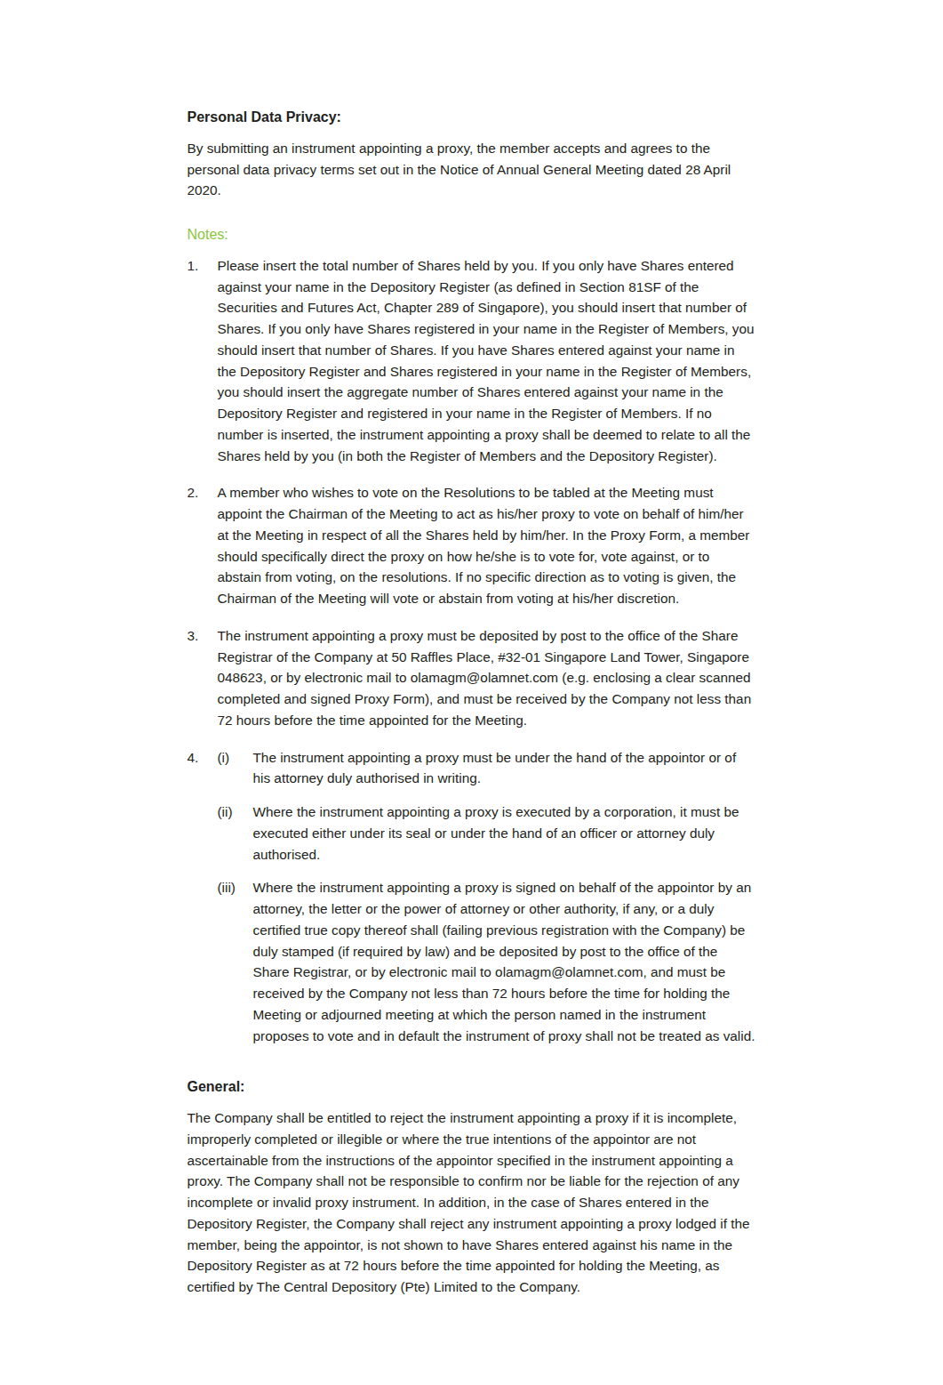Personal Data Privacy:
By submitting an instrument appointing a proxy, the member accepts and agrees to the personal data privacy terms set out in the Notice of Annual General Meeting dated 28 April 2020.
Notes:
Please insert the total number of Shares held by you. If you only have Shares entered against your name in the Depository Register (as defined in Section 81SF of the Securities and Futures Act, Chapter 289 of Singapore), you should insert that number of Shares. If you only have Shares registered in your name in the Register of Members, you should insert that number of Shares. If you have Shares entered against your name in the Depository Register and Shares registered in your name in the Register of Members, you should insert the aggregate number of Shares entered against your name in the Depository Register and registered in your name in the Register of Members. If no number is inserted, the instrument appointing a proxy shall be deemed to relate to all the Shares held by you (in both the Register of Members and the Depository Register).
A member who wishes to vote on the Resolutions to be tabled at the Meeting must appoint the Chairman of the Meeting to act as his/her proxy to vote on behalf of him/her at the Meeting in respect of all the Shares held by him/her. In the Proxy Form, a member should specifically direct the proxy on how he/she is to vote for, vote against, or to abstain from voting, on the resolutions. If no specific direction as to voting is given, the Chairman of the Meeting will vote or abstain from voting at his/her discretion.
The instrument appointing a proxy must be deposited by post to the office of the Share Registrar of the Company at 50 Raffles Place, #32-01 Singapore Land Tower, Singapore 048623, or by electronic mail to olamagm@olamnet.com (e.g. enclosing a clear scanned completed and signed Proxy Form), and must be received by the Company not less than 72 hours before the time appointed for the Meeting.
4.
(i) The instrument appointing a proxy must be under the hand of the appointor or of his attorney duly authorised in writing.
(ii) Where the instrument appointing a proxy is executed by a corporation, it must be executed either under its seal or under the hand of an officer or attorney duly authorised.
(iii) Where the instrument appointing a proxy is signed on behalf of the appointor by an attorney, the letter or the power of attorney or other authority, if any, or a duly certified true copy thereof shall (failing previous registration with the Company) be duly stamped (if required by law) and be deposited by post to the office of the Share Registrar, or by electronic mail to olamagm@olamnet.com, and must be received by the Company not less than 72 hours before the time for holding the Meeting or adjourned meeting at which the person named in the instrument proposes to vote and in default the instrument of proxy shall not be treated as valid.
General:
The Company shall be entitled to reject the instrument appointing a proxy if it is incomplete, improperly completed or illegible or where the true intentions of the appointor are not ascertainable from the instructions of the appointor specified in the instrument appointing a proxy. The Company shall not be responsible to confirm nor be liable for the rejection of any incomplete or invalid proxy instrument. In addition, in the case of Shares entered in the Depository Register, the Company shall reject any instrument appointing a proxy lodged if the member, being the appointor, is not shown to have Shares entered against his name in the Depository Register as at 72 hours before the time appointed for holding the Meeting, as certified by The Central Depository (Pte) Limited to the Company.